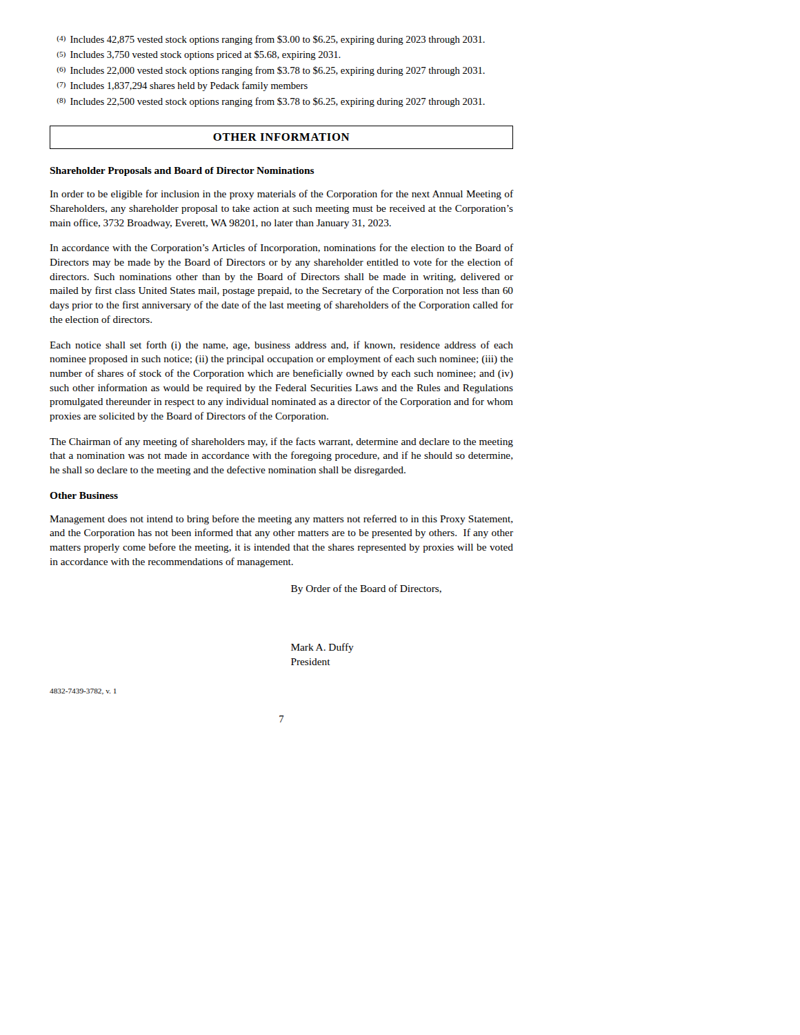(4)
Includes 42,875 vested stock options ranging from $3.00 to $6.25, expiring during 2023 through 2031.
(5)
Includes 3,750 vested stock options priced at $5.68, expiring 2031.
(6)
Includes 22,000 vested stock options ranging from $3.78 to $6.25, expiring during 2027 through 2031.
(7)
Includes 1,837,294 shares held by Pedack family members
(8)
Includes 22,500 vested stock options ranging from $3.78 to $6.25, expiring during 2027 through 2031.
OTHER INFORMATION
Shareholder Proposals and Board of Director Nominations
In order to be eligible for inclusion in the proxy materials of the Corporation for the next Annual Meeting of Shareholders, any shareholder proposal to take action at such meeting must be received at the Corporation’s main office, 3732 Broadway, Everett, WA 98201, no later than January 31, 2023.
In accordance with the Corporation’s Articles of Incorporation, nominations for the election to the Board of Directors may be made by the Board of Directors or by any shareholder entitled to vote for the election of directors. Such nominations other than by the Board of Directors shall be made in writing, delivered or mailed by first class United States mail, postage prepaid, to the Secretary of the Corporation not less than 60 days prior to the first anniversary of the date of the last meeting of shareholders of the Corporation called for the election of directors.
Each notice shall set forth (i) the name, age, business address and, if known, residence address of each nominee proposed in such notice; (ii) the principal occupation or employment of each such nominee; (iii) the number of shares of stock of the Corporation which are beneficially owned by each such nominee; and (iv) such other information as would be required by the Federal Securities Laws and the Rules and Regulations promulgated thereunder in respect to any individual nominated as a director of the Corporation and for whom proxies are solicited by the Board of Directors of the Corporation.
The Chairman of any meeting of shareholders may, if the facts warrant, determine and declare to the meeting that a nomination was not made in accordance with the foregoing procedure, and if he should so determine, he shall so declare to the meeting and the defective nomination shall be disregarded.
Other Business
Management does not intend to bring before the meeting any matters not referred to in this Proxy Statement, and the Corporation has not been informed that any other matters are to be presented by others. If any other matters properly come before the meeting, it is intended that the shares represented by proxies will be voted in accordance with the recommendations of management.
By Order of the Board of Directors,
Mark A. Duffy
President
4832-7439-3782, v. 1
7